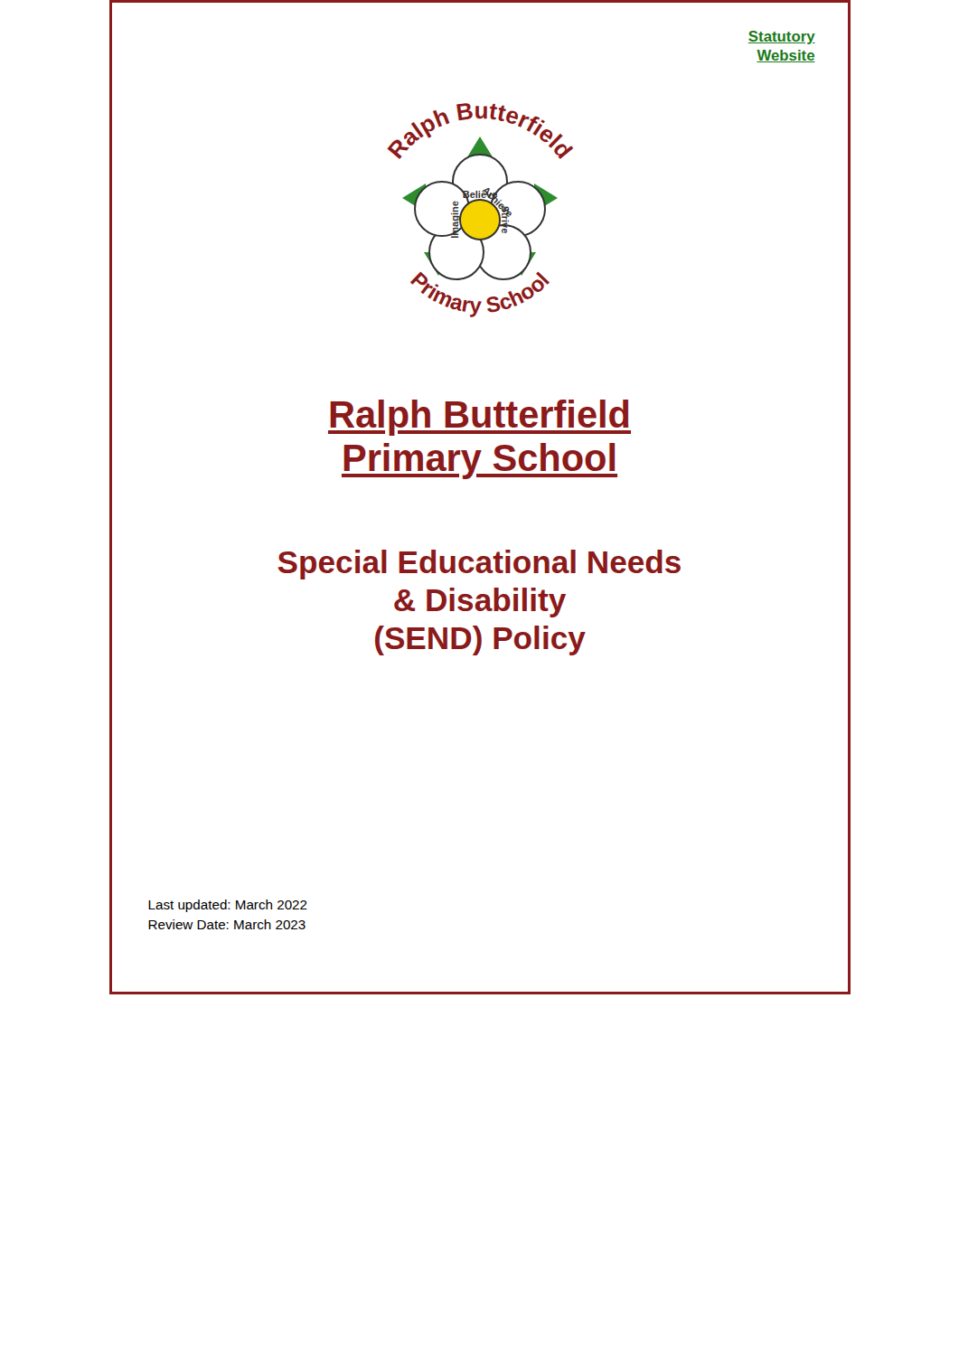Statutory
Website
Ralph Butterfield Primary School logo Ralph Butterfield Primary School Believe Strive Imagine Achieve
Ralph Butterfield
Primary School
Special Educational Needs
& Disability
(SEND) Policy
Last updated: March 2022
Review Date: March 2023